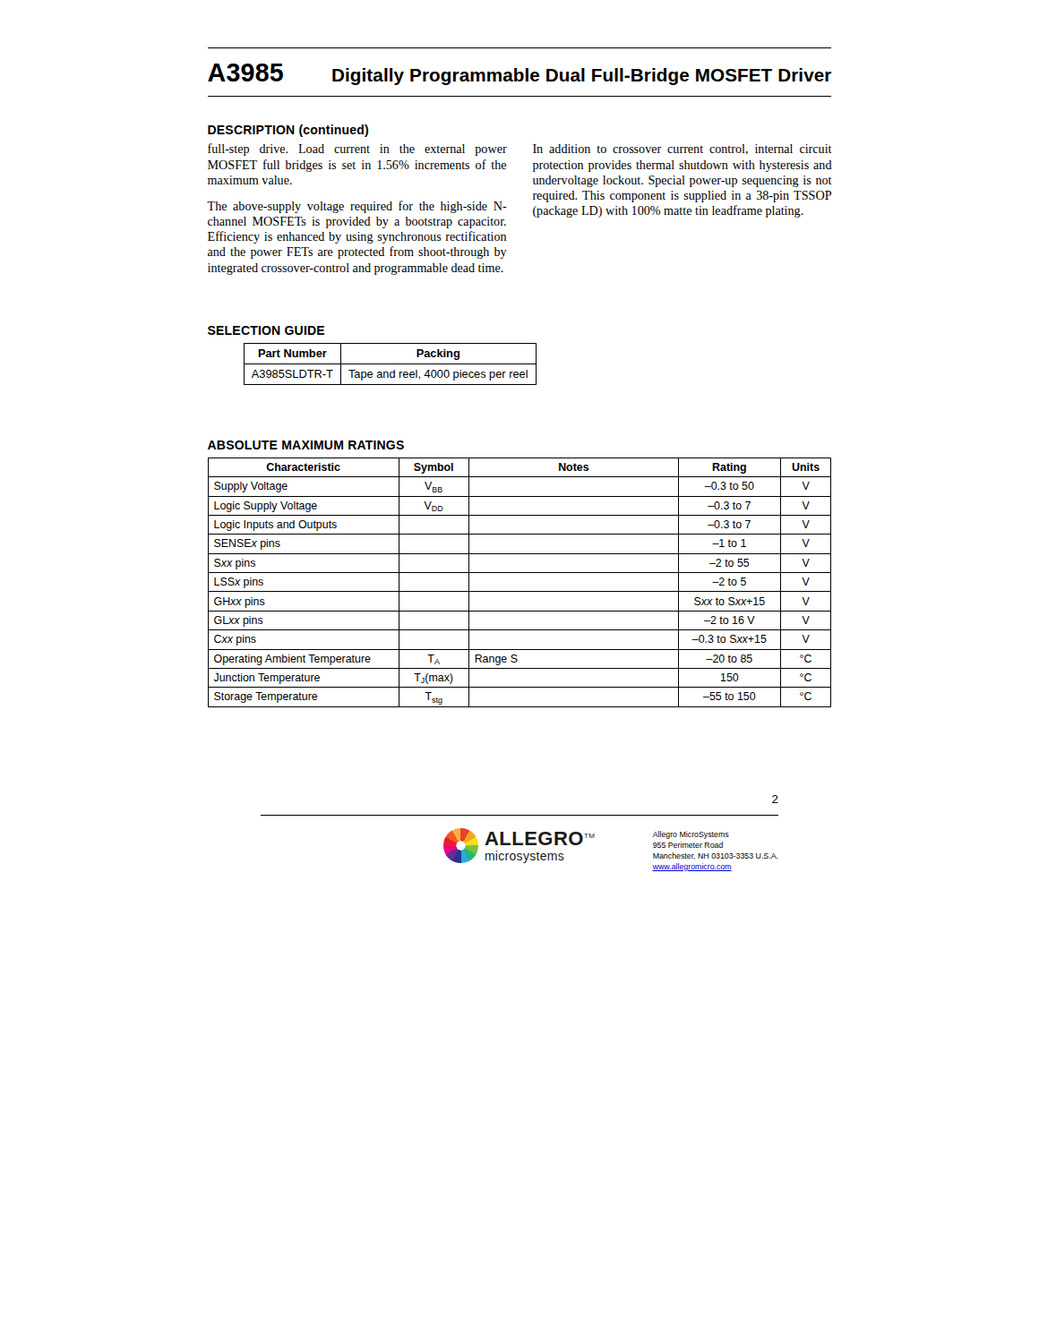A3985
Digitally Programmable Dual Full-Bridge MOSFET Driver
DESCRIPTION (continued)
full-step drive. Load current in the external power MOSFET full bridges is set in 1.56% increments of the maximum value.
The above-supply voltage required for the high-side N-channel MOSFETs is provided by a bootstrap capacitor. Efficiency is enhanced by using synchronous rectification and the power FETs are protected from shoot-through by integrated crossover-control and programmable dead time.
In addition to crossover current control, internal circuit protection provides thermal shutdown with hysteresis and undervoltage lockout. Special power-up sequencing is not required. This component is supplied in a 38-pin TSSOP (package LD) with 100% matte tin leadframe plating.
SELECTION GUIDE
| Part Number | Packing |
| --- | --- |
| A3985SLDTR-T | Tape and reel, 4000 pieces per reel |
ABSOLUTE MAXIMUM RATINGS
| Characteristic | Symbol | Notes | Rating | Units |
| --- | --- | --- | --- | --- |
| Supply Voltage | V BB | | –0.3 to 50 | V |
| Logic Supply Voltage | V DD | | –0.3 to 7 | V |
| Logic Inputs and Outputs | | | –0.3 to 7 | V |
| SENSE x pins | | | –1 to 1 | V |
| S xx pins | | | –2 to 55 | V |
| LSS x pins | | | –2 to 5 | V |
| GH xx pins | | | S xx to S xx +15 | V |
| GL xx pins | | | –2 to 16 V | V |
| C xx pins | | | –0.3 to S xx +15 | V |
| Operating Ambient Temperature | T A | Range S | –20 to 85 | °C |
| Junction Temperature | T J (max) | | 150 | °C |
| Storage Temperature | T stg | | –55 to 150 | °C |
2
ALLEGROTM
microsystems
Allegro MicroSystems
955 Perimeter Road
Manchester, NH 03103-3353 U.S.A.
www.allegromicro.com